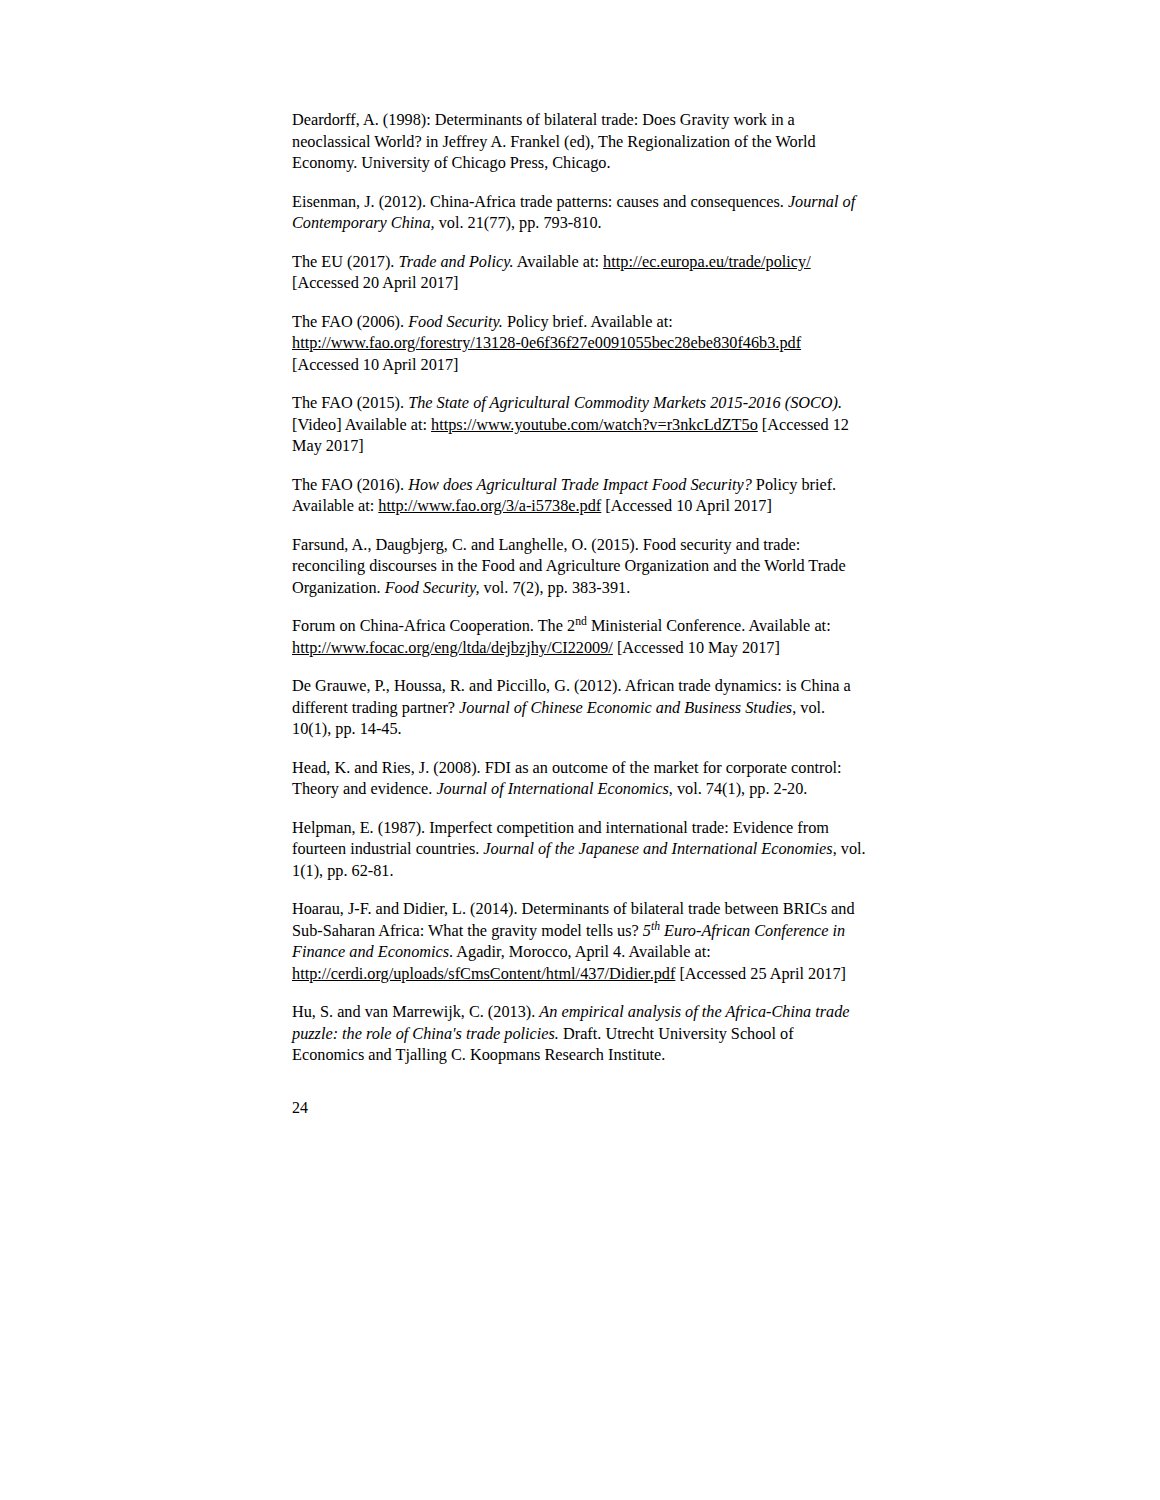Deardorff, A. (1998): Determinants of bilateral trade: Does Gravity work in a neoclassical World? in Jeffrey A. Frankel (ed), The Regionalization of the World Economy. University of Chicago Press, Chicago.
Eisenman, J. (2012). China-Africa trade patterns: causes and consequences. Journal of Contemporary China, vol. 21(77), pp. 793-810.
The EU (2017). Trade and Policy. Available at: http://ec.europa.eu/trade/policy/ [Accessed 20 April 2017]
The FAO (2006). Food Security. Policy brief. Available at: http://www.fao.org/forestry/13128-0e6f36f27e0091055bec28ebe830f46b3.pdf [Accessed 10 April 2017]
The FAO (2015). The State of Agricultural Commodity Markets 2015-2016 (SOCO). [Video] Available at: https://www.youtube.com/watch?v=r3nkcLdZT5o [Accessed 12 May 2017]
The FAO (2016). How does Agricultural Trade Impact Food Security? Policy brief. Available at: http://www.fao.org/3/a-i5738e.pdf [Accessed 10 April 2017]
Farsund, A., Daugbjerg, C. and Langhelle, O. (2015). Food security and trade: reconciling discourses in the Food and Agriculture Organization and the World Trade Organization. Food Security, vol. 7(2), pp. 383-391.
Forum on China-Africa Cooperation. The 2nd Ministerial Conference. Available at: http://www.focac.org/eng/ltda/dejbzjhy/CI22009/ [Accessed 10 May 2017]
De Grauwe, P., Houssa, R. and Piccillo, G. (2012). African trade dynamics: is China a different trading partner? Journal of Chinese Economic and Business Studies, vol. 10(1), pp. 14-45.
Head, K. and Ries, J. (2008). FDI as an outcome of the market for corporate control: Theory and evidence. Journal of International Economics, vol. 74(1), pp. 2-20.
Helpman, E. (1987). Imperfect competition and international trade: Evidence from fourteen industrial countries. Journal of the Japanese and International Economies, vol. 1(1), pp. 62-81.
Hoarau, J-F. and Didier, L. (2014). Determinants of bilateral trade between BRICs and Sub-Saharan Africa: What the gravity model tells us? 5th Euro-African Conference in Finance and Economics. Agadir, Morocco, April 4. Available at: http://cerdi.org/uploads/sfCmsContent/html/437/Didier.pdf [Accessed 25 April 2017]
Hu, S. and van Marrewijk, C. (2013). An empirical analysis of the Africa-China trade puzzle: the role of China's trade policies. Draft. Utrecht University School of Economics and Tjalling C. Koopmans Research Institute.
24